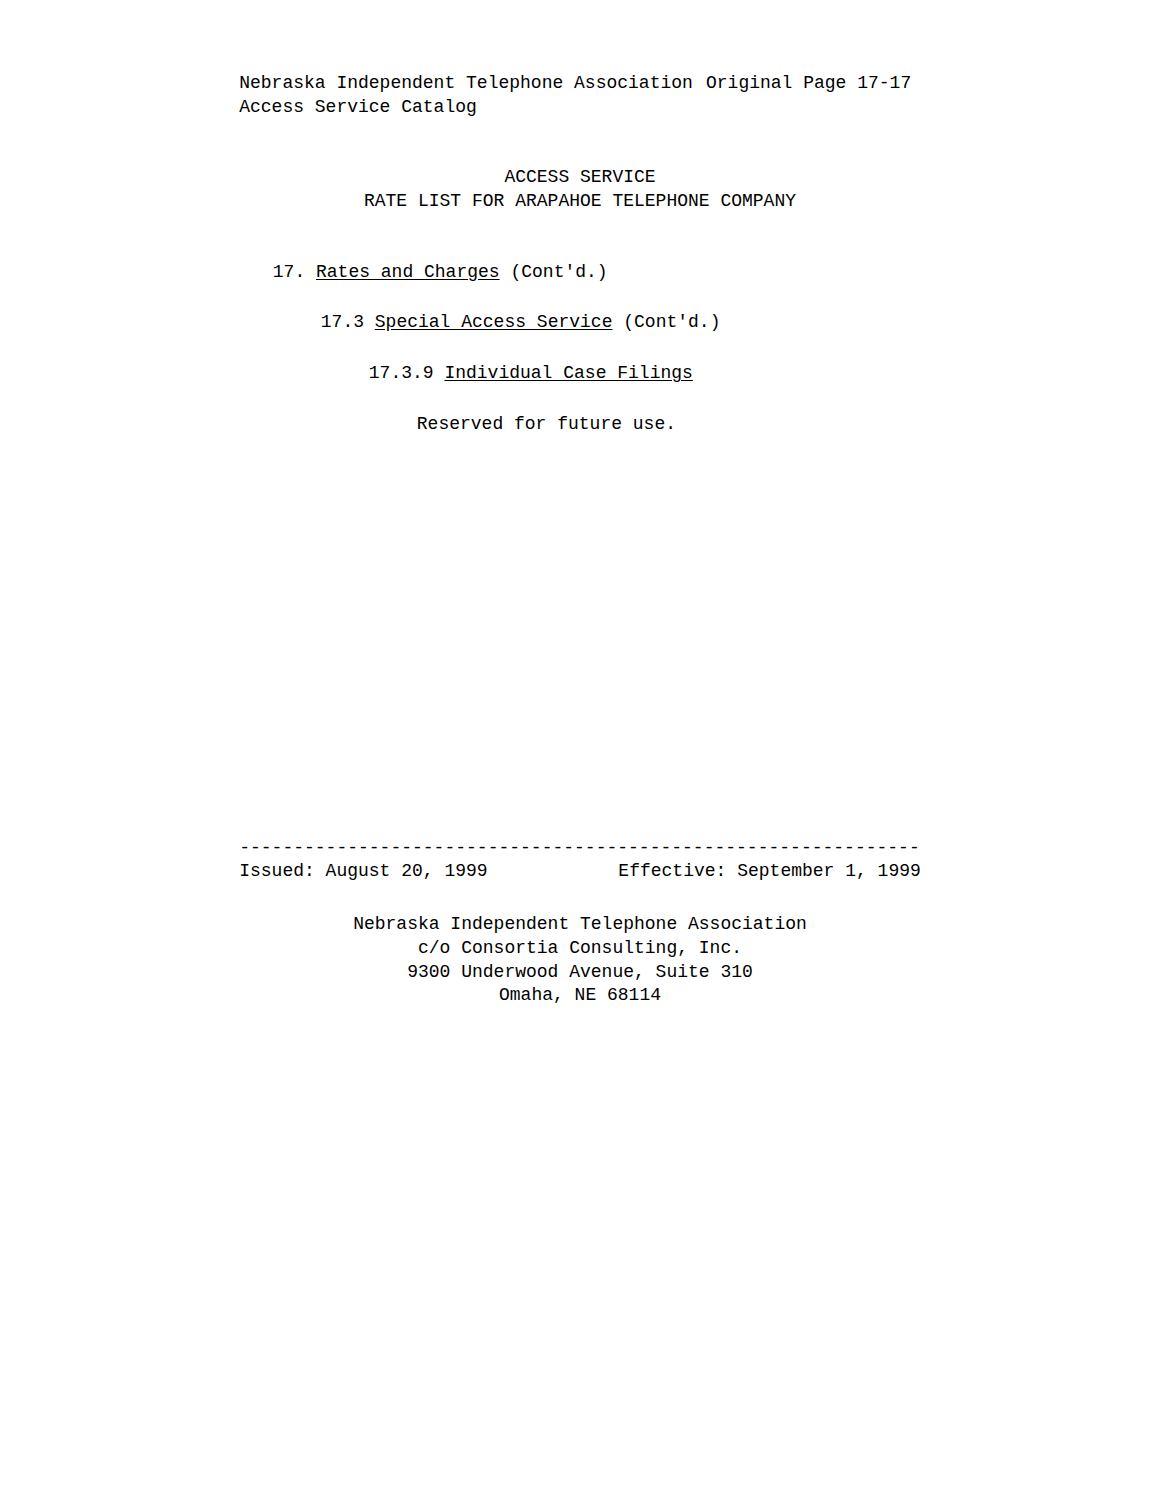Nebraska Independent Telephone Association Access Service Catalog
Original Page 17-17
ACCESS SERVICE RATE LIST FOR ARAPAHOE TELEPHONE COMPANY
17. Rates and Charges (Cont'd.)
17.3 Special Access Service (Cont'd.)
17.3.9 Individual Case Filings
Reserved for future use.
----------------------------------------------------------------------
Issued: August 20, 1999 Effective: September 1, 1999
Nebraska Independent Telephone Association c/o Consortia Consulting, Inc. 9300 Underwood Avenue, Suite 310 Omaha, NE 68114